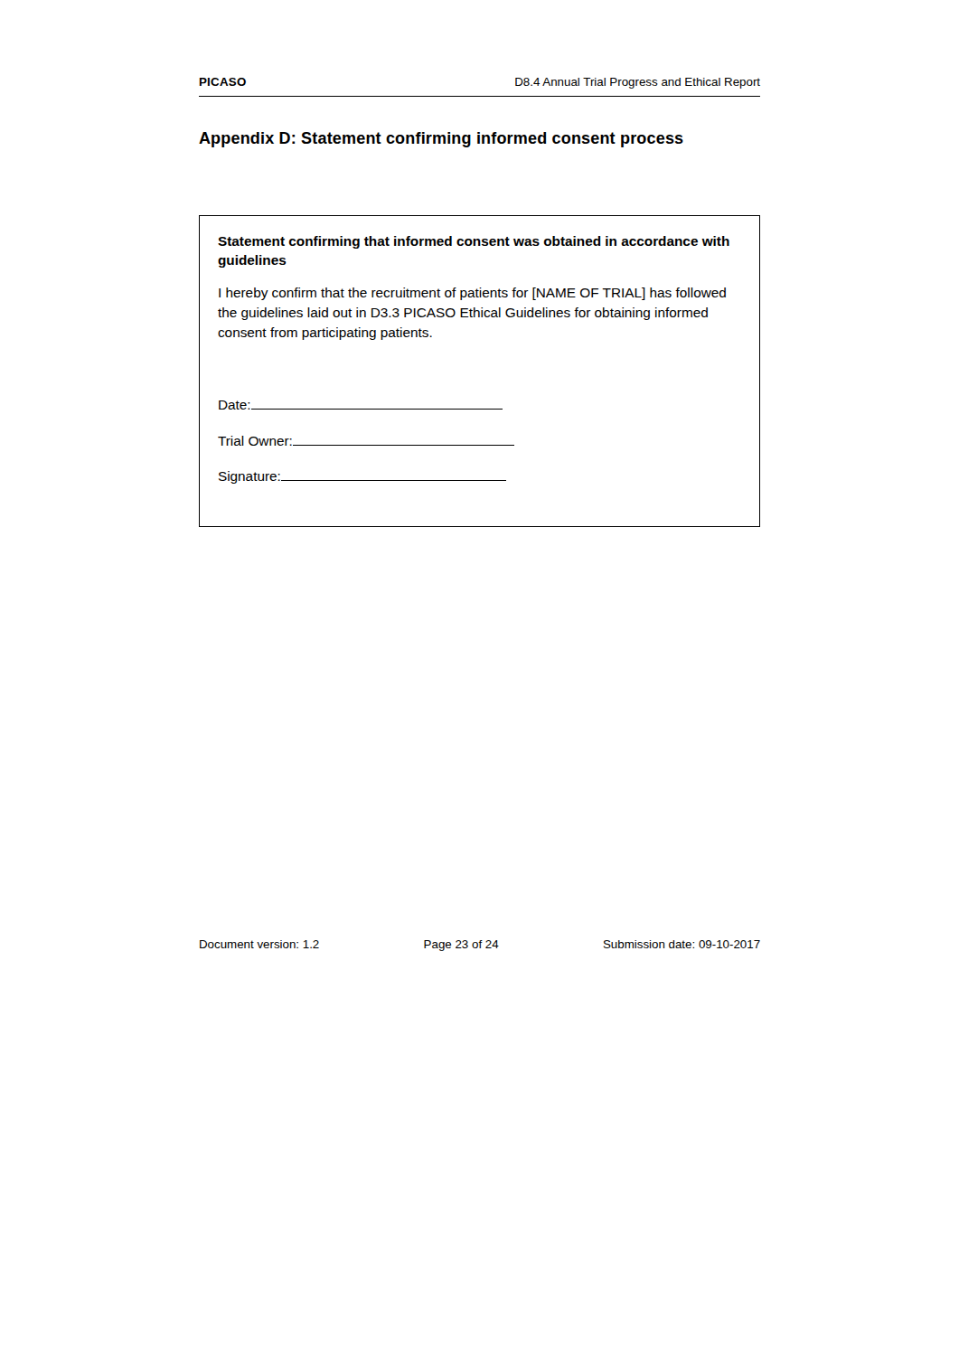PICASO
D8.4 Annual Trial Progress and Ethical Report
Appendix D: Statement confirming informed consent process
Statement confirming that informed consent was obtained in accordance with guidelines
I hereby confirm that the recruitment of patients for [NAME OF TRIAL] has followed the guidelines laid out in D3.3 PICASO Ethical Guidelines for obtaining informed consent from participating patients.
Date:
Trial Owner:
Signature:
Document version: 1.2
Page 23 of 24
Submission date: 09-10-2017